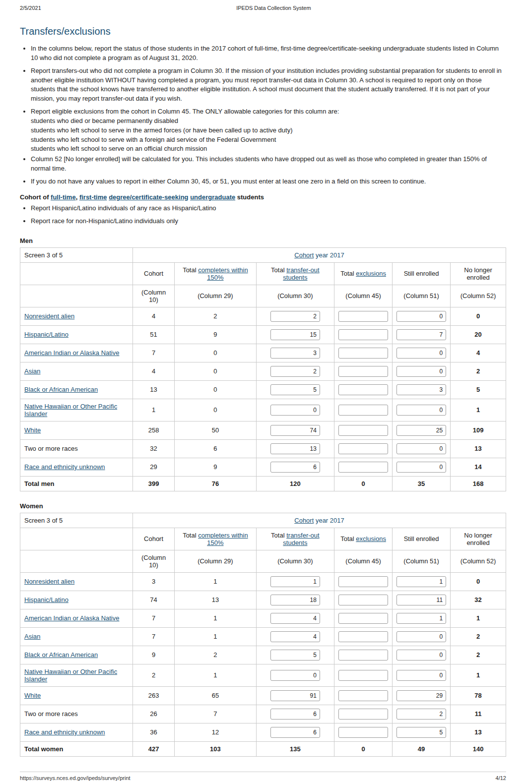2/5/2021
IPEDS Data Collection System
Transfers/exclusions
In the columns below, report the status of those students in the 2017 cohort of full-time, first-time degree/certificate-seeking undergraduate students listed in Column 10 who did not complete a program as of August 31, 2020.
Report transfers-out who did not complete a program in Column 30. If the mission of your institution includes providing substantial preparation for students to enroll in another eligible institution WITHOUT having completed a program, you must report transfer-out data in Column 30. A school is required to report only on those students that the school knows have transferred to another eligible institution. A school must document that the student actually transferred. If it is not part of your mission, you may report transfer-out data if you wish.
Report eligible exclusions from the cohort in Column 45. The ONLY allowable categories for this column are:
students who died or became permanently disabled
students who left school to serve in the armed forces (or have been called up to active duty)
students who left school to serve with a foreign aid service of the Federal Government
students who left school to serve on an official church mission
Column 52 [No longer enrolled] will be calculated for you. This includes students who have dropped out as well as those who completed in greater than 150% of normal time.
If you do not have any values to report in either Column 30, 45, or 51, you must enter at least one zero in a field on this screen to continue.
Cohort of full-time, first-time degree/certificate-seeking undergraduate students
Report Hispanic/Latino individuals of any race as Hispanic/Latino
Report race for non-Hispanic/Latino individuals only
Men
| Screen 3 of 5 | Cohort year 2017 |
| --- | --- |
| | Cohort | Total completers within 150% | Total transfer-out students | Total exclusions | Still enrolled | No longer enrolled |
| | (Column 10) | (Column 29) | (Column 30) | (Column 45) | (Column 51) | (Column 52) |
| Nonresident alien | 4 | 2 | 2 | | 0 | 0 |
| Hispanic/Latino | 51 | 9 | 15 | | 7 | 20 |
| American Indian or Alaska Native | 7 | 0 | 3 | | 0 | 4 |
| Asian | 4 | 0 | 2 | | 0 | 2 |
| Black or African American | 13 | 0 | 5 | | 3 | 5 |
| Native Hawaiian or Other Pacific Islander | 1 | 0 | 0 | | 0 | 1 |
| White | 258 | 50 | 74 | | 25 | 109 |
| Two or more races | 32 | 6 | 13 | | 0 | 13 |
| Race and ethnicity unknown | 29 | 9 | 6 | | 0 | 14 |
| Total men | 399 | 76 | 120 | 0 | 35 | 168 |
Women
| Screen 3 of 5 | Cohort year 2017 |
| --- | --- |
| | Cohort | Total completers within 150% | Total transfer-out students | Total exclusions | Still enrolled | No longer enrolled |
| | (Column 10) | (Column 29) | (Column 30) | (Column 45) | (Column 51) | (Column 52) |
| Nonresident alien | 3 | 1 | 1 | | 1 | 0 |
| Hispanic/Latino | 74 | 13 | 18 | | 11 | 32 |
| American Indian or Alaska Native | 7 | 1 | 4 | | 1 | 1 |
| Asian | 7 | 1 | 4 | | 0 | 2 |
| Black or African American | 9 | 2 | 5 | | 0 | 2 |
| Native Hawaiian or Other Pacific Islander | 2 | 1 | 0 | | 0 | 1 |
| White | 263 | 65 | 91 | | 29 | 78 |
| Two or more races | 26 | 7 | 6 | | 2 | 11 |
| Race and ethnicity unknown | 36 | 12 | 6 | | 5 | 13 |
| Total women | 427 | 103 | 135 | 0 | 49 | 140 |
https://surveys.nces.ed.gov/ipeds/survey/print
4/12